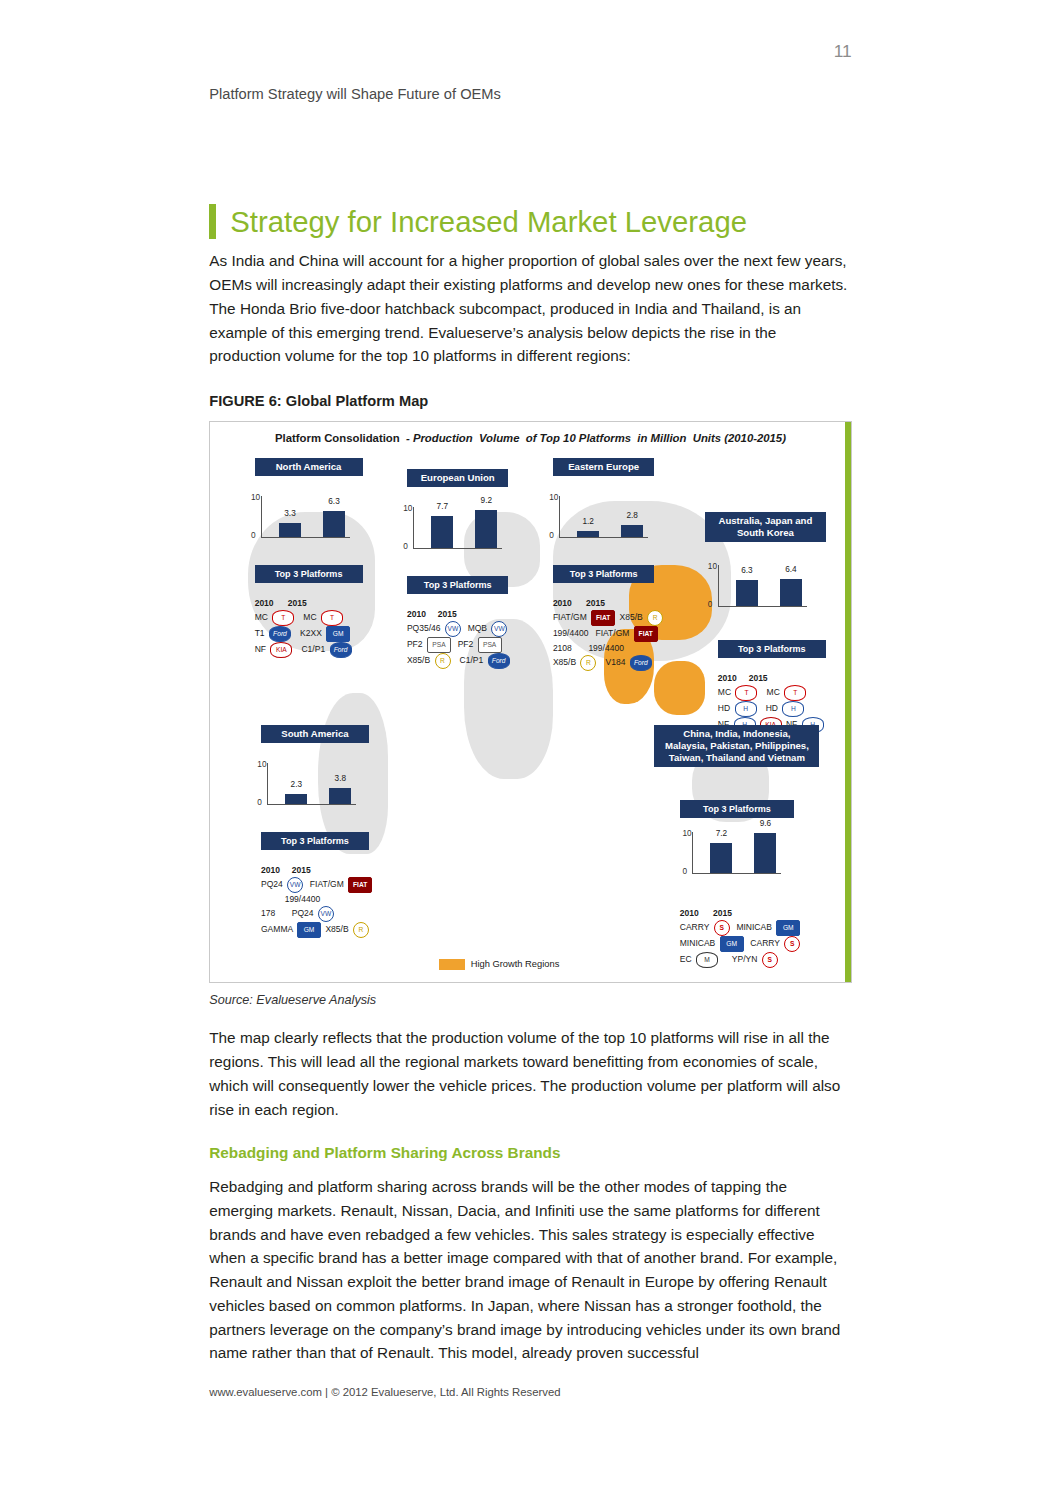11
Platform Strategy will Shape Future of OEMs
Strategy for Increased Market Leverage
As India and China will account for a higher proportion of global sales over the next few years, OEMs will increasingly adapt their existing platforms and develop new ones for these markets. The Honda Brio five-door hatchback subcompact, produced in India and Thailand, is an example of this emerging trend. Evalueserve’s analysis below depicts the rise in the production volume for the top 10 platforms in different regions:
FIGURE 6: Global Platform Map
Platform Consolidation - Production Volume of Top 10 Platforms in Million Units (2010-2015)
North America
10
0
3.3
6.3
Top 3 Platforms
2010 2015
MC T MC T
T1 Ford K2XX GM
NF KIA C1/P1 Ford
European Union
10
0
7.7
9.2
Top 3 Platforms
2010 2015
PQ35/46 VW MQB VW
PF2 PSA PF2 PSA
X85/B R C1/P1 Ford
Eastern Europe
10
0
1.2
2.8
Top 3 Platforms
2010 2015
FIAT/GM FIAT X85/B R
199/4400 FIAT/GM FIAT
2108 199/4400
X85/B R V184 Ford
Australia, Japan and
South Korea
10
0
6.3
6.4
Top 3 Platforms
2010 2015
MC T MC T
HD H HD H
NF HKIA NF HKIA
South America
10
0
2.3
3.8
Top 3 Platforms
2010 2015
PQ24 VW FIAT/GM FIAT
199/4400
178 PQ24 VW
GAMMA GM X85/B R
China, India, Indonesia,
Malaysia, Pakistan, Philippines,
Taiwan, Thailand and Vietnam
Top 3 Platforms
10
0
7.2
9.6
2010 2015
CARRY S MINICAB GM
MINICAB GM CARRY S
EC M YP/YN S
High Growth Regions
Source: Evalueserve Analysis
The map clearly reflects that the production volume of the top 10 platforms will rise in all the regions. This will lead all the regional markets toward benefitting from economies of scale, which will consequently lower the vehicle prices. The production volume per platform will also rise in each region.
Rebadging and Platform Sharing Across Brands
Rebadging and platform sharing across brands will be the other modes of tapping the emerging markets. Renault, Nissan, Dacia, and Infiniti use the same platforms for different brands and have even rebadged a few vehicles. This sales strategy is especially effective when a specific brand has a better image compared with that of another brand. For example, Renault and Nissan exploit the better brand image of Renault in Europe by offering Renault vehicles based on common platforms. In Japan, where Nissan has a stronger foothold, the partners leverage on the company’s brand image by introducing vehicles under its own brand name rather than that of Renault. This model, already proven successful
www.evalueserve.com | © 2012 Evalueserve, Ltd. All Rights Reserved